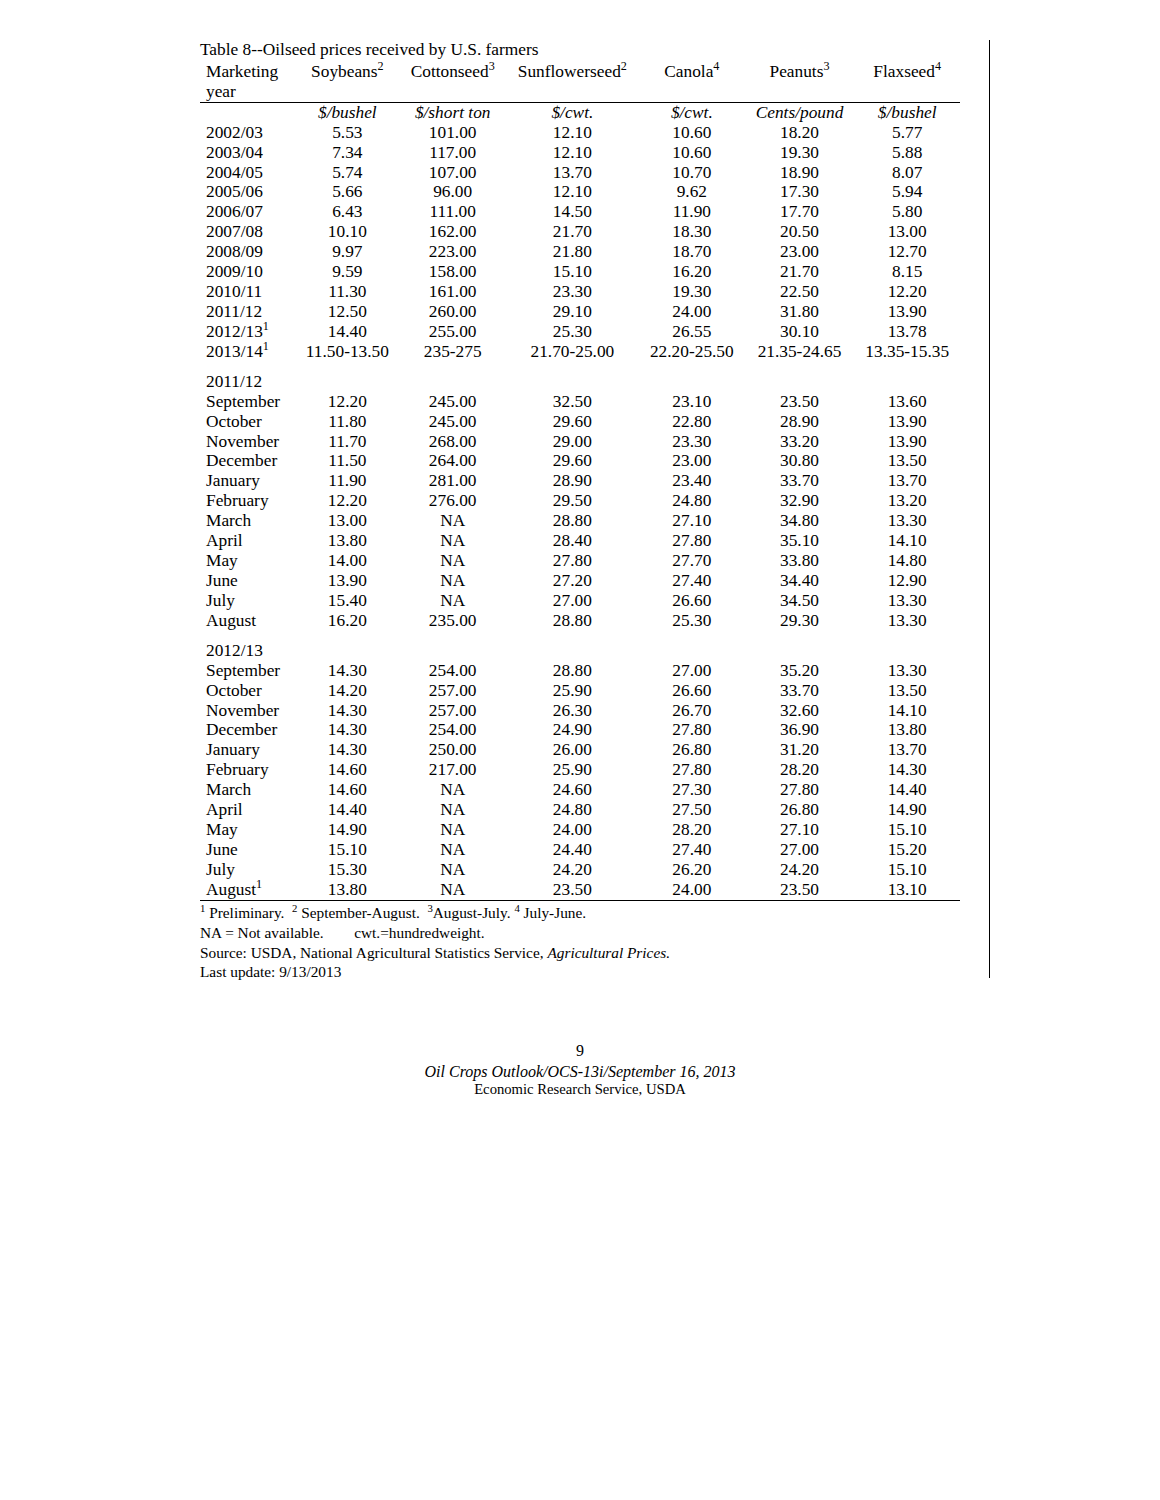Table 8--Oilseed prices received by U.S. farmers
| Marketing | Soybeans 2 | Cottonseed 3 | Sunflowerseed 2 | Canola 4 | Peanuts 3 | Flaxseed 4 |
| --- | --- | --- | --- | --- | --- | --- |
| year | | | | | | |
| | $/bushel | $/short ton | $/cwt. | $/cwt. | Cents/pound | $/bushel |
| 2002/03 | 5.53 | 101.00 | 12.10 | 10.60 | 18.20 | 5.77 |
| 2003/04 | 7.34 | 117.00 | 12.10 | 10.60 | 19.30 | 5.88 |
| 2004/05 | 5.74 | 107.00 | 13.70 | 10.70 | 18.90 | 8.07 |
| 2005/06 | 5.66 | 96.00 | 12.10 | 9.62 | 17.30 | 5.94 |
| 2006/07 | 6.43 | 111.00 | 14.50 | 11.90 | 17.70 | 5.80 |
| 2007/08 | 10.10 | 162.00 | 21.70 | 18.30 | 20.50 | 13.00 |
| 2008/09 | 9.97 | 223.00 | 21.80 | 18.70 | 23.00 | 12.70 |
| 2009/10 | 9.59 | 158.00 | 15.10 | 16.20 | 21.70 | 8.15 |
| 2010/11 | 11.30 | 161.00 | 23.30 | 19.30 | 22.50 | 12.20 |
| 2011/12 | 12.50 | 260.00 | 29.10 | 24.00 | 31.80 | 13.90 |
| 2012/13 1 | 14.40 | 255.00 | 25.30 | 26.55 | 30.10 | 13.78 |
| 2013/14 1 | 11.50-13.50 | 235-275 | 21.70-25.00 | 22.20-25.50 | 21.35-24.65 | 13.35-15.35 |
| 2011/12 | |
| September | 12.20 | 245.00 | 32.50 | 23.10 | 23.50 | 13.60 |
| October | 11.80 | 245.00 | 29.60 | 22.80 | 28.90 | 13.90 |
| November | 11.70 | 268.00 | 29.00 | 23.30 | 33.20 | 13.90 |
| December | 11.50 | 264.00 | 29.60 | 23.00 | 30.80 | 13.50 |
| January | 11.90 | 281.00 | 28.90 | 23.40 | 33.70 | 13.70 |
| February | 12.20 | 276.00 | 29.50 | 24.80 | 32.90 | 13.20 |
| March | 13.00 | NA | 28.80 | 27.10 | 34.80 | 13.30 |
| April | 13.80 | NA | 28.40 | 27.80 | 35.10 | 14.10 |
| May | 14.00 | NA | 27.80 | 27.70 | 33.80 | 14.80 |
| June | 13.90 | NA | 27.20 | 27.40 | 34.40 | 12.90 |
| July | 15.40 | NA | 27.00 | 26.60 | 34.50 | 13.30 |
| August | 16.20 | 235.00 | 28.80 | 25.30 | 29.30 | 13.30 |
| 2012/13 | |
| September | 14.30 | 254.00 | 28.80 | 27.00 | 35.20 | 13.30 |
| October | 14.20 | 257.00 | 25.90 | 26.60 | 33.70 | 13.50 |
| November | 14.30 | 257.00 | 26.30 | 26.70 | 32.60 | 14.10 |
| December | 14.30 | 254.00 | 24.90 | 27.80 | 36.90 | 13.80 |
| January | 14.30 | 250.00 | 26.00 | 26.80 | 31.20 | 13.70 |
| February | 14.60 | 217.00 | 25.90 | 27.80 | 28.20 | 14.30 |
| March | 14.60 | NA | 24.60 | 27.30 | 27.80 | 14.40 |
| April | 14.40 | NA | 24.80 | 27.50 | 26.80 | 14.90 |
| May | 14.90 | NA | 24.00 | 28.20 | 27.10 | 15.10 |
| June | 15.10 | NA | 24.40 | 27.40 | 27.00 | 15.20 |
| July | 15.30 | NA | 24.20 | 26.20 | 24.20 | 15.10 |
| August 1 | 13.80 | NA | 23.50 | 24.00 | 23.50 | 13.10 |
1 Preliminary. 2 September-August. 3August-July. 4 July-June.
NA = Not available. cwt.=hundredweight.
Source: USDA, National Agricultural Statistics Service, Agricultural Prices.
Last update: 9/13/2013
9
Oil Crops Outlook/OCS-13i/September 16, 2013
Economic Research Service, USDA